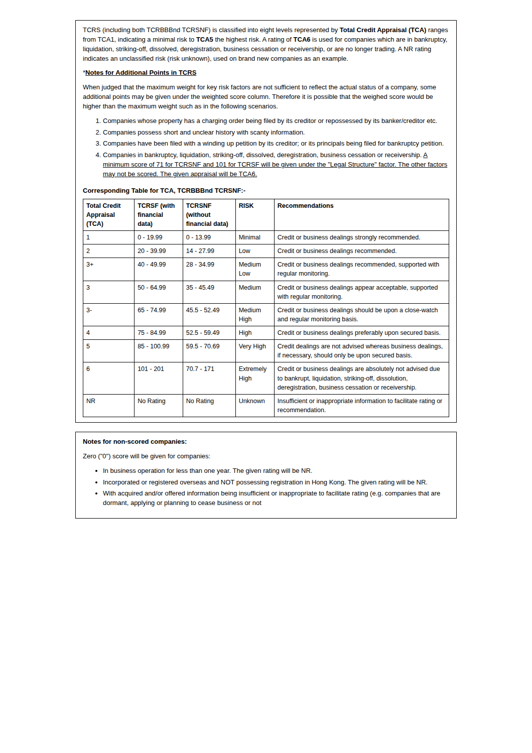TCRS (including both TCRBBBnd TCRSNF) is classified into eight levels represented by Total Credit Appraisal (TCA) ranges from TCA1, indicating a minimal risk to TCA5 the highest risk. A rating of TCA6 is used for companies which are in bankruptcy, liquidation, striking-off, dissolved, deregistration, business cessation or receivership, or are no longer trading. A NR rating indicates an unclassified risk (risk unknown), used on brand new companies as an example.
*Notes for Additional Points in TCRS
When judged that the maximum weight for key risk factors are not sufficient to reflect the actual status of a company, some additional points may be given under the weighted score column. Therefore it is possible that the weighed score would be higher than the maximum weight such as in the following scenarios.
Companies whose property has a charging order being filed by its creditor or repossessed by its banker/creditor etc.
Companies possess short and unclear history with scanty information.
Companies have been filed with a winding up petition by its creditor; or its principals being filed for bankruptcy petition.
Companies in bankruptcy, liquidation, striking-off, dissolved, deregistration, business cessation or receivership. A minimum score of 71 for TCRSNF and 101 for TCRSF will be given under the "Legal Structure" factor. The other factors may not be scored. The given appraisal will be TCA6.
Corresponding Table for TCA, TCRBBBnd TCRSNF:-
| Total Credit Appraisal (TCA) | TCRSF (with financial data) | TCRSNF (without financial data) | RISK | Recommendations |
| --- | --- | --- | --- | --- |
| 1 | 0 - 19.99 | 0 - 13.99 | Minimal | Credit or business dealings strongly recommended. |
| 2 | 20 - 39.99 | 14 - 27.99 | Low | Credit or business dealings recommended. |
| 3+ | 40 - 49.99 | 28 - 34.99 | Medium Low | Credit or business dealings recommended, supported with regular monitoring. |
| 3 | 50 - 64.99 | 35 - 45.49 | Medium | Credit or business dealings appear acceptable, supported with regular monitoring. |
| 3- | 65 - 74.99 | 45.5 - 52.49 | Medium High | Credit or business dealings should be upon a close-watch and regular monitoring basis. |
| 4 | 75 - 84.99 | 52.5 - 59.49 | High | Credit or business dealings preferably upon secured basis. |
| 5 | 85 - 100.99 | 59.5 - 70.69 | Very High | Credit dealings are not advised whereas business dealings, if necessary, should only be upon secured basis. |
| 6 | 101 - 201 | 70.7 - 171 | Extremely High | Credit or business dealings are absolutely not advised due to bankrupt, liquidation, striking-off, dissolution, deregistration, business cessation or receivership. |
| NR | No Rating | No Rating | Unknown | Insufficient or inappropriate information to facilitate rating or recommendation. |
Notes for non-scored companies:
Zero ("0") score will be given for companies:
In business operation for less than one year. The given rating will be NR.
Incorporated or registered overseas and NOT possessing registration in Hong Kong. The given rating will be NR.
With acquired and/or offered information being insufficient or inappropriate to facilitate rating (e.g. companies that are dormant, applying or planning to cease business or not